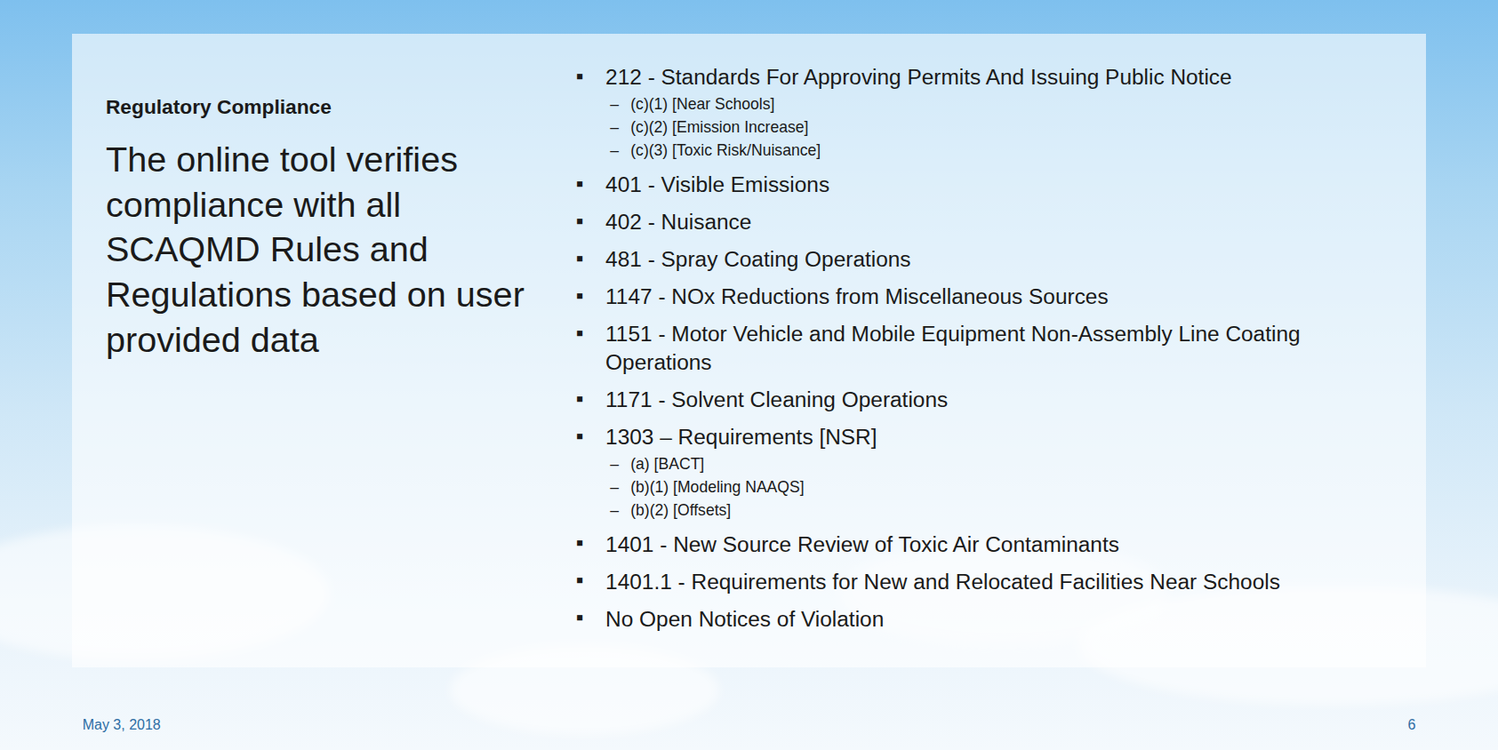Regulatory Compliance
The online tool verifies compliance with all SCAQMD Rules and Regulations based on user provided data
212 - Standards For Approving Permits And Issuing Public Notice
(c)(1) [Near Schools]
(c)(2) [Emission Increase]
(c)(3) [Toxic Risk/Nuisance]
401 - Visible Emissions
402 - Nuisance
481 - Spray Coating Operations
1147 - NOx Reductions from Miscellaneous Sources
1151 - Motor Vehicle and Mobile Equipment Non-Assembly Line Coating Operations
1171 - Solvent Cleaning Operations
1303 – Requirements [NSR]
(a) [BACT]
(b)(1) [Modeling NAAQS]
(b)(2) [Offsets]
1401 - New Source Review of Toxic Air Contaminants
1401.1 - Requirements for New and Relocated Facilities Near Schools
No Open Notices of Violation
May 3, 2018
6